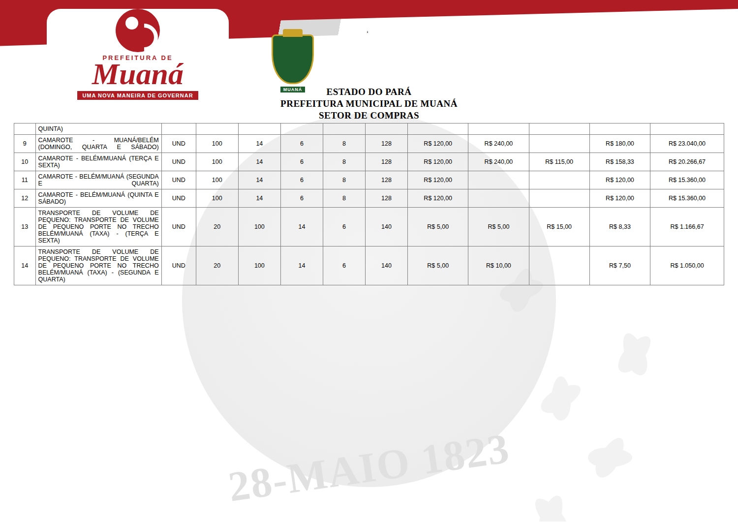PREFEITURA DE
Muaná
UMA NOVA MANEIRA DE GOVERNAR
MUANÁ
‘
ESTADO DO PARÁ PREFEITURA MUNICIPAL DE MUANÁ SETOR DE COMPRAS
28-MAIO 1823
| | QUINTA) | | | | | | | | | | | |
| 9 | CAMAROTE - MUANÁ/BELÉM (DOMINGO, QUARTA E SÁBADO) | UND | 100 | 14 | 6 | 8 | 128 | R$ 120,00 | R$ 240,00 | | R$ 180,00 | R$ 23.040,00 |
| 10 | CAMAROTE - BELÉM/MUANÁ (TERÇA E SEXTA) | UND | 100 | 14 | 6 | 8 | 128 | R$ 120,00 | R$ 240,00 | R$ 115,00 | R$ 158,33 | R$ 20.266,67 |
| 11 | CAMAROTE - BELÉM/MUANÁ (SEGUNDA E QUARTA) | UND | 100 | 14 | 6 | 8 | 128 | R$ 120,00 | | | R$ 120,00 | R$ 15.360,00 |
| 12 | CAMAROTE - BELÉM/MUANÁ (QUINTA E SÁBADO) | UND | 100 | 14 | 6 | 8 | 128 | R$ 120,00 | | | R$ 120,00 | R$ 15.360,00 |
| 13 | TRANSPORTE DE VOLUME DE PEQUENO: TRANSPORTE DE VOLUME DE PEQUENO PORTE NO TRECHO BELÉM/MUANÁ (TAXA) - (TERÇA E SEXTA) | UND | 20 | 100 | 14 | 6 | 140 | R$ 5,00 | R$ 5,00 | R$ 15,00 | R$ 8,33 | R$ 1.166,67 |
| 14 | TRANSPORTE DE VOLUME DE PEQUENO: TRANSPORTE DE VOLUME DE PEQUENO PORTE NO TRECHO BELÉM/MUANÁ (TAXA) - (SEGUNDA E QUARTA) | UND | 20 | 100 | 14 | 6 | 140 | R$ 5,00 | R$ 10,00 | | R$ 7,50 | R$ 1.050,00 |